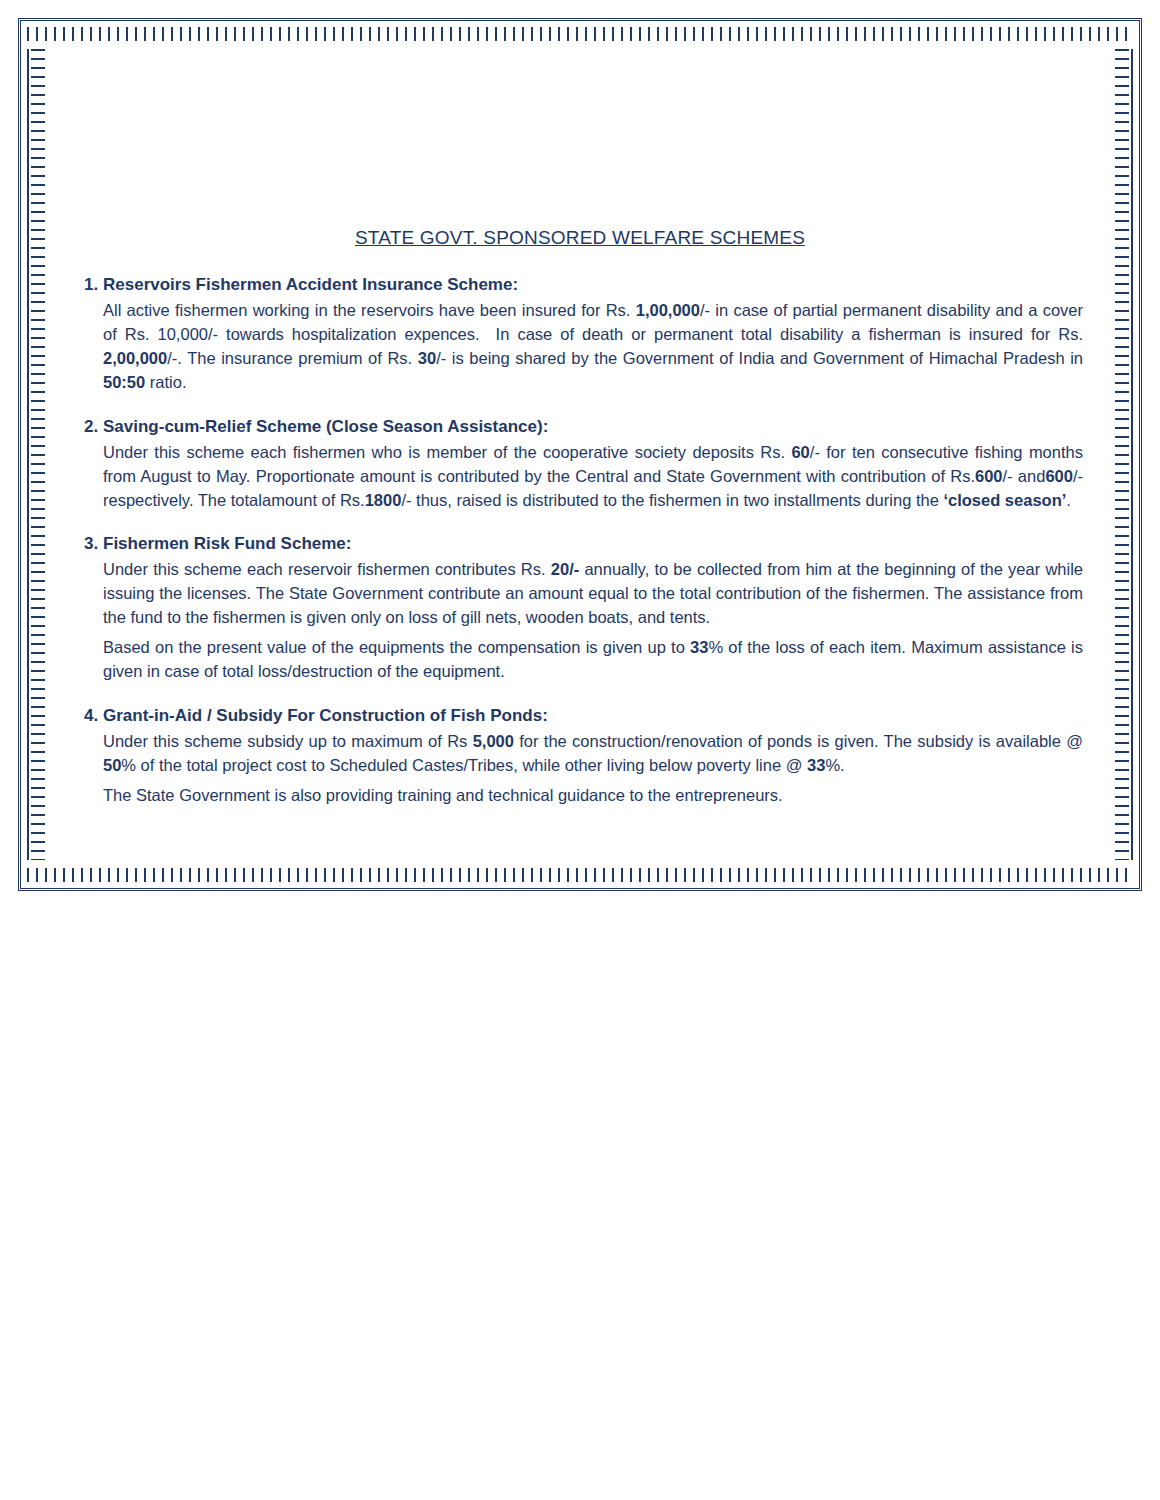STATE GOVT. SPONSORED WELFARE SCHEMES
Reservoirs Fishermen Accident Insurance Scheme:
All active fishermen working in the reservoirs have been insured for Rs. 1,00,000/- in case of partial permanent disability and a cover of Rs. 10,000/- towards hospitalization expences. In case of death or permanent total disability a fisherman is insured for Rs. 2,00,000/-. The insurance premium of Rs. 30/- is being shared by the Government of India and Government of Himachal Pradesh in 50:50 ratio.
Saving-cum-Relief Scheme (Close Season Assistance):
Under this scheme each fishermen who is member of the cooperative society deposits Rs. 60/- for ten consecutive fishing months from August to May. Proportionate amount is contributed by the Central and State Government with contribution of Rs.600/- and600/- respectively. The totalamount of Rs.1800/- thus, raised is distributed to the fishermen in two installments during the ‘closed season’.
Fishermen Risk Fund Scheme:
Under this scheme each reservoir fishermen contributes Rs. 20/- annually, to be collected from him at the beginning of the year while issuing the licenses. The State Government contribute an amount equal to the total contribution of the fishermen. The assistance from the fund to the fishermen is given only on loss of gill nets, wooden boats, and tents.
Based on the present value of the equipments the compensation is given up to 33% of the loss of each item. Maximum assistance is given in case of total loss/destruction of the equipment.
Grant-in-Aid / Subsidy For Construction of Fish Ponds:
Under this scheme subsidy up to maximum of Rs 5,000 for the construction/renovation of ponds is given. The subsidy is available @ 50% of the total project cost to Scheduled Castes/Tribes, while other living below poverty line @ 33%.
The State Government is also providing training and technical guidance to the entrepreneurs.